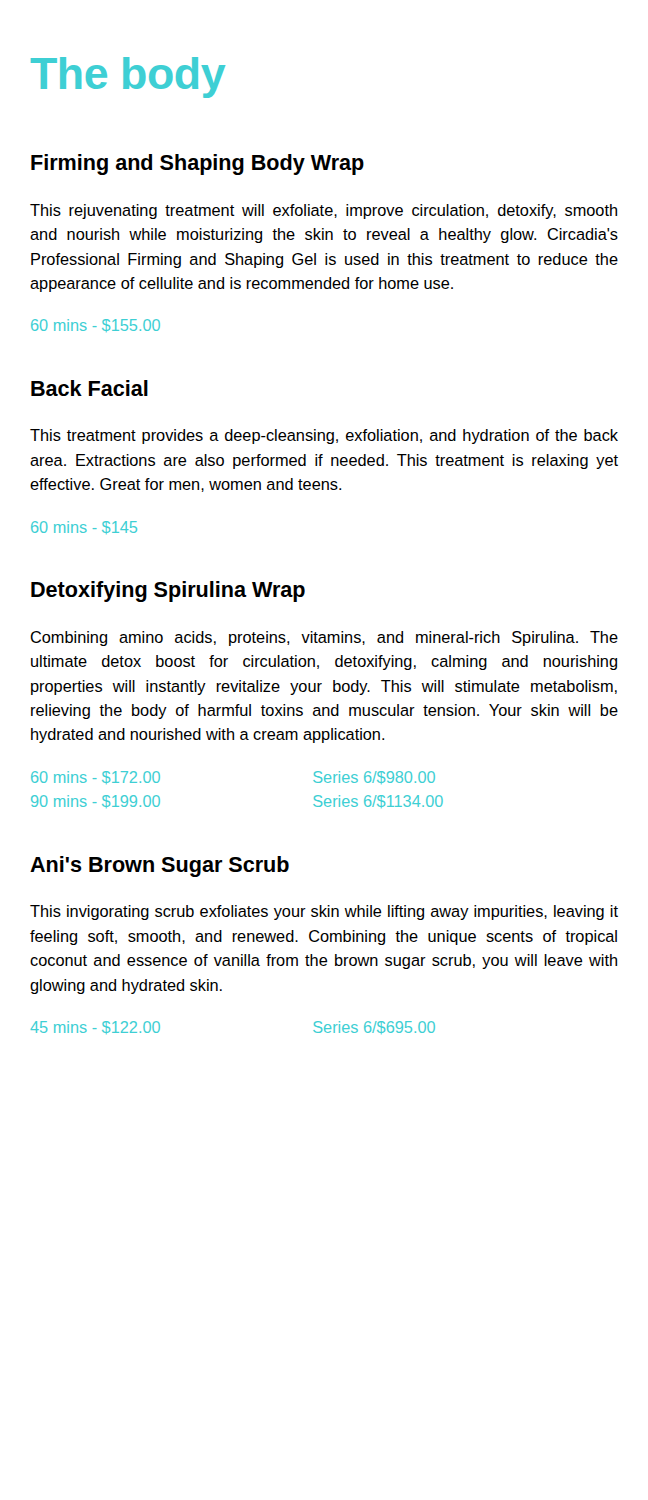The body
Firming and Shaping Body Wrap
This rejuvenating treatment will exfoliate, improve circulation, detoxify, smooth and nourish while moisturizing the skin to reveal a healthy glow. Circadia's Professional Firming and Shaping Gel is used in this treatment to reduce the appearance of cellulite and is recommended for home use.
60 mins - $155.00
Back Facial
This treatment provides a deep-cleansing, exfoliation, and hydration of the back area. Extractions are also performed if needed. This treatment is relaxing yet effective. Great for men, women and teens.
60 mins - $145
Detoxifying Spirulina Wrap
Combining amino acids, proteins, vitamins, and mineral-rich Spirulina. The ultimate detox boost for circulation, detoxifying, calming and nourishing properties will instantly revitalize your body. This will stimulate metabolism, relieving the body of harmful toxins and muscular tension. Your skin will be hydrated and nourished with a cream application.
| 60 mins - $172.00 | Series 6/$980.00 |
| 90 mins - $199.00 | Series 6/$1134.00 |
Ani's Brown Sugar Scrub
This invigorating scrub exfoliates your skin while lifting away impurities, leaving it feeling soft, smooth, and renewed. Combining the unique scents of tropical coconut and essence of vanilla from the brown sugar scrub, you will leave with glowing and hydrated skin.
| 45 mins - $122.00 | Series 6/$695.00 |